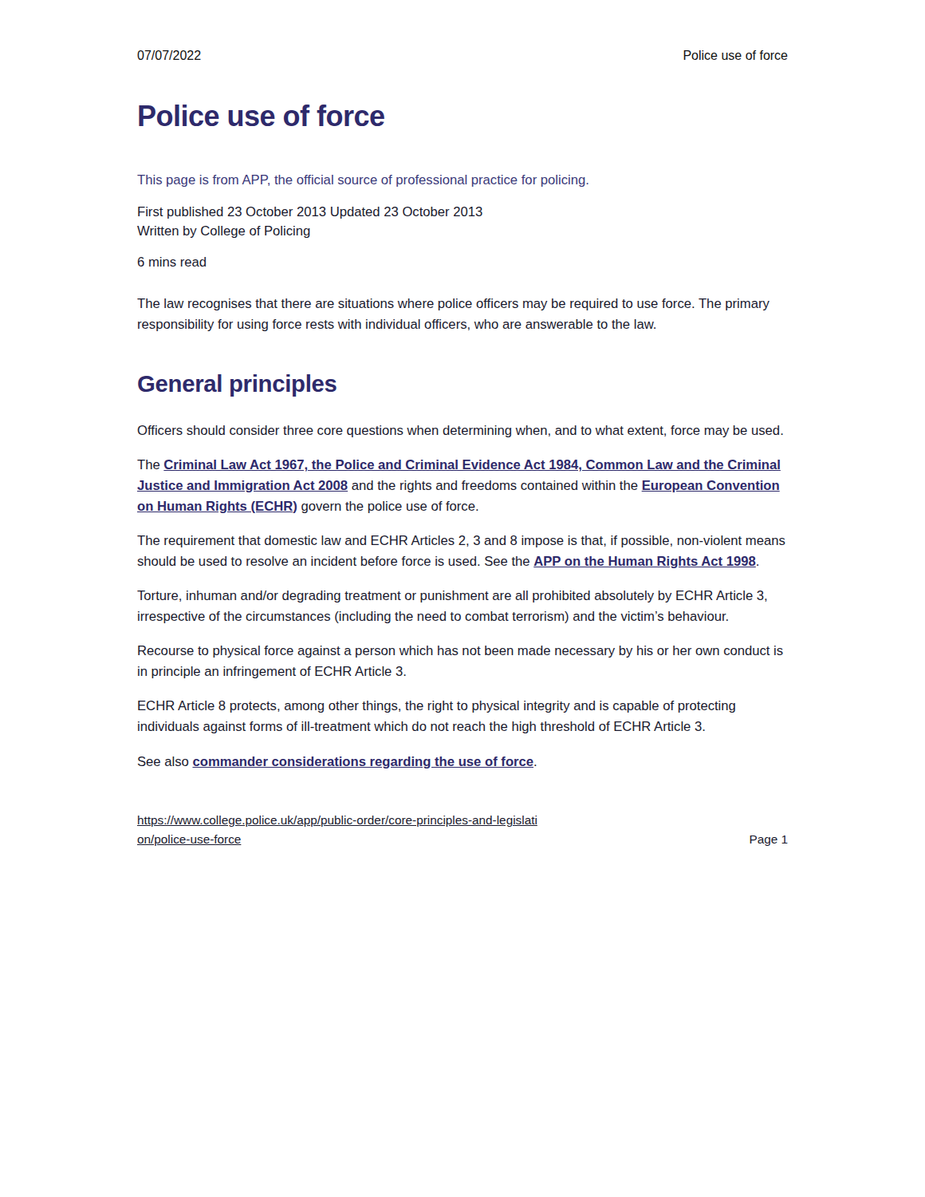07/07/2022 Police use of force
Police use of force
This page is from APP, the official source of professional practice for policing.
First published 23 October 2013 Updated 23 October 2013
Written by College of Policing
6 mins read
The law recognises that there are situations where police officers may be required to use force. The primary responsibility for using force rests with individual officers, who are answerable to the law.
General principles
Officers should consider three core questions when determining when, and to what extent, force may be used.
The Criminal Law Act 1967, the Police and Criminal Evidence Act 1984, Common Law and the Criminal Justice and Immigration Act 2008 and the rights and freedoms contained within the European Convention on Human Rights (ECHR) govern the police use of force.
The requirement that domestic law and ECHR Articles 2, 3 and 8 impose is that, if possible, non-violent means should be used to resolve an incident before force is used. See the APP on the Human Rights Act 1998.
Torture, inhuman and/or degrading treatment or punishment are all prohibited absolutely by ECHR Article 3, irrespective of the circumstances (including the need to combat terrorism) and the victim’s behaviour.
Recourse to physical force against a person which has not been made necessary by his or her own conduct is in principle an infringement of ECHR Article 3.
ECHR Article 8 protects, among other things, the right to physical integrity and is capable of protecting individuals against forms of ill-treatment which do not reach the high threshold of ECHR Article 3.
See also commander considerations regarding the use of force.
https://www.college.police.uk/app/public-order/core-principles-and-legislation/police-use-force Page 1